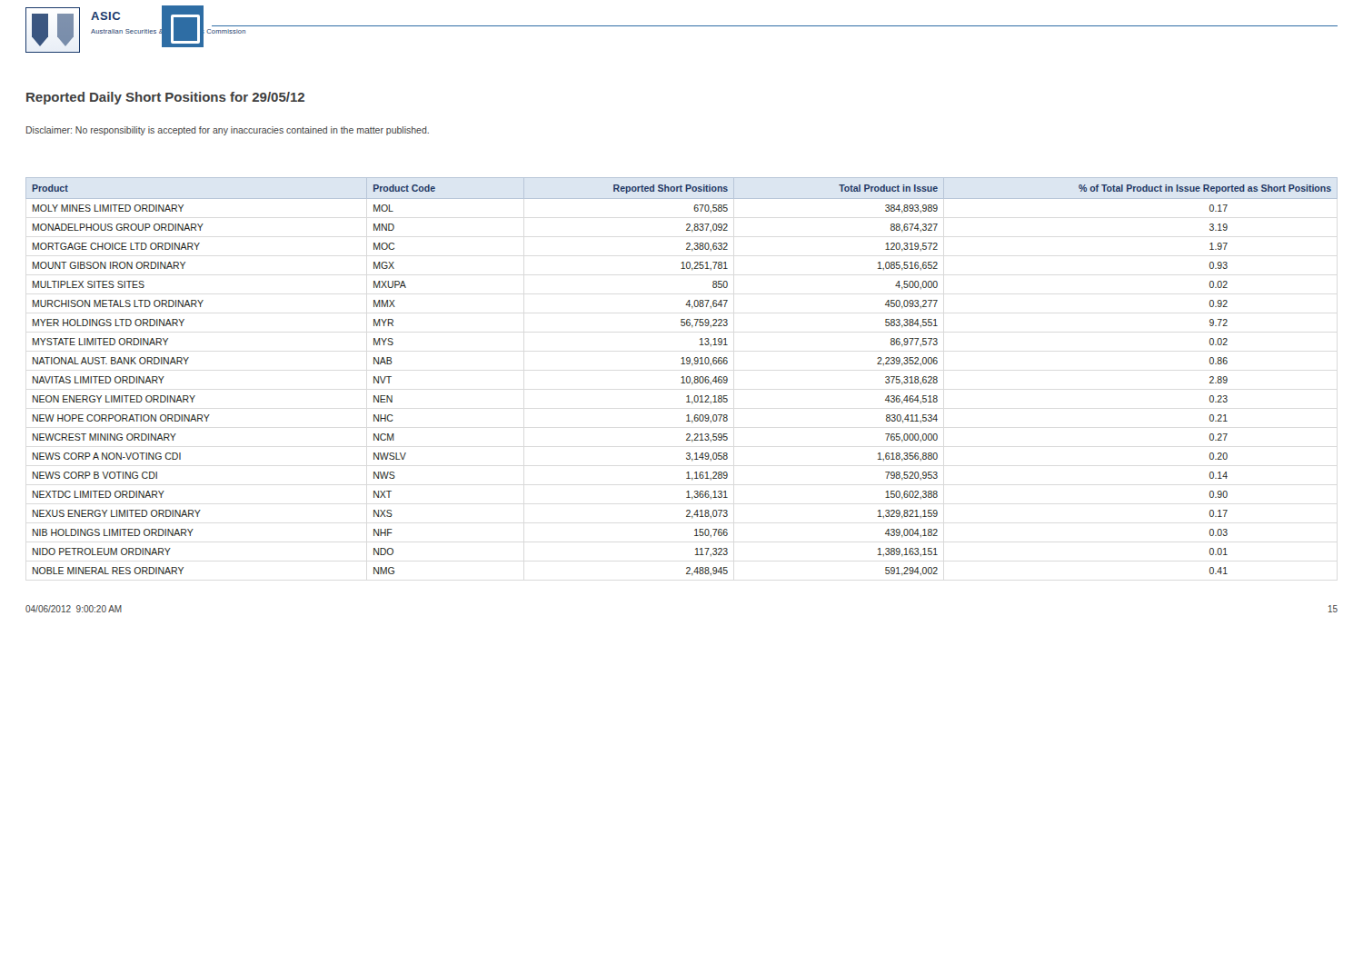ASIC
Australian Securities & Investments Commission
Reported Daily Short Positions for 29/05/12
Disclaimer: No responsibility is accepted for any inaccuracies contained in the matter published.
| Product | Product Code | Reported Short Positions | Total Product in Issue | % of Total Product in Issue Reported as Short Positions |
| --- | --- | --- | --- | --- |
| MOLY MINES LIMITED ORDINARY | MOL | 670,585 | 384,893,989 | 0.17 |
| MONADELPHOUS GROUP ORDINARY | MND | 2,837,092 | 88,674,327 | 3.19 |
| MORTGAGE CHOICE LTD ORDINARY | MOC | 2,380,632 | 120,319,572 | 1.97 |
| MOUNT GIBSON IRON ORDINARY | MGX | 10,251,781 | 1,085,516,652 | 0.93 |
| MULTIPLEX SITES SITES | MXUPA | 850 | 4,500,000 | 0.02 |
| MURCHISON METALS LTD ORDINARY | MMX | 4,087,647 | 450,093,277 | 0.92 |
| MYER HOLDINGS LTD ORDINARY | MYR | 56,759,223 | 583,384,551 | 9.72 |
| MYSTATE LIMITED ORDINARY | MYS | 13,191 | 86,977,573 | 0.02 |
| NATIONAL AUST. BANK ORDINARY | NAB | 19,910,666 | 2,239,352,006 | 0.86 |
| NAVITAS LIMITED ORDINARY | NVT | 10,806,469 | 375,318,628 | 2.89 |
| NEON ENERGY LIMITED ORDINARY | NEN | 1,012,185 | 436,464,518 | 0.23 |
| NEW HOPE CORPORATION ORDINARY | NHC | 1,609,078 | 830,411,534 | 0.21 |
| NEWCREST MINING ORDINARY | NCM | 2,213,595 | 765,000,000 | 0.27 |
| NEWS CORP A NON-VOTING CDI | NWSLV | 3,149,058 | 1,618,356,880 | 0.20 |
| NEWS CORP B VOTING CDI | NWS | 1,161,289 | 798,520,953 | 0.14 |
| NEXTDC LIMITED ORDINARY | NXT | 1,366,131 | 150,602,388 | 0.90 |
| NEXUS ENERGY LIMITED ORDINARY | NXS | 2,418,073 | 1,329,821,159 | 0.17 |
| NIB HOLDINGS LIMITED ORDINARY | NHF | 150,766 | 439,004,182 | 0.03 |
| NIDO PETROLEUM ORDINARY | NDO | 117,323 | 1,389,163,151 | 0.01 |
| NOBLE MINERAL RES ORDINARY | NMG | 2,488,945 | 591,294,002 | 0.41 |
04/06/2012 9:00:20 AM
15